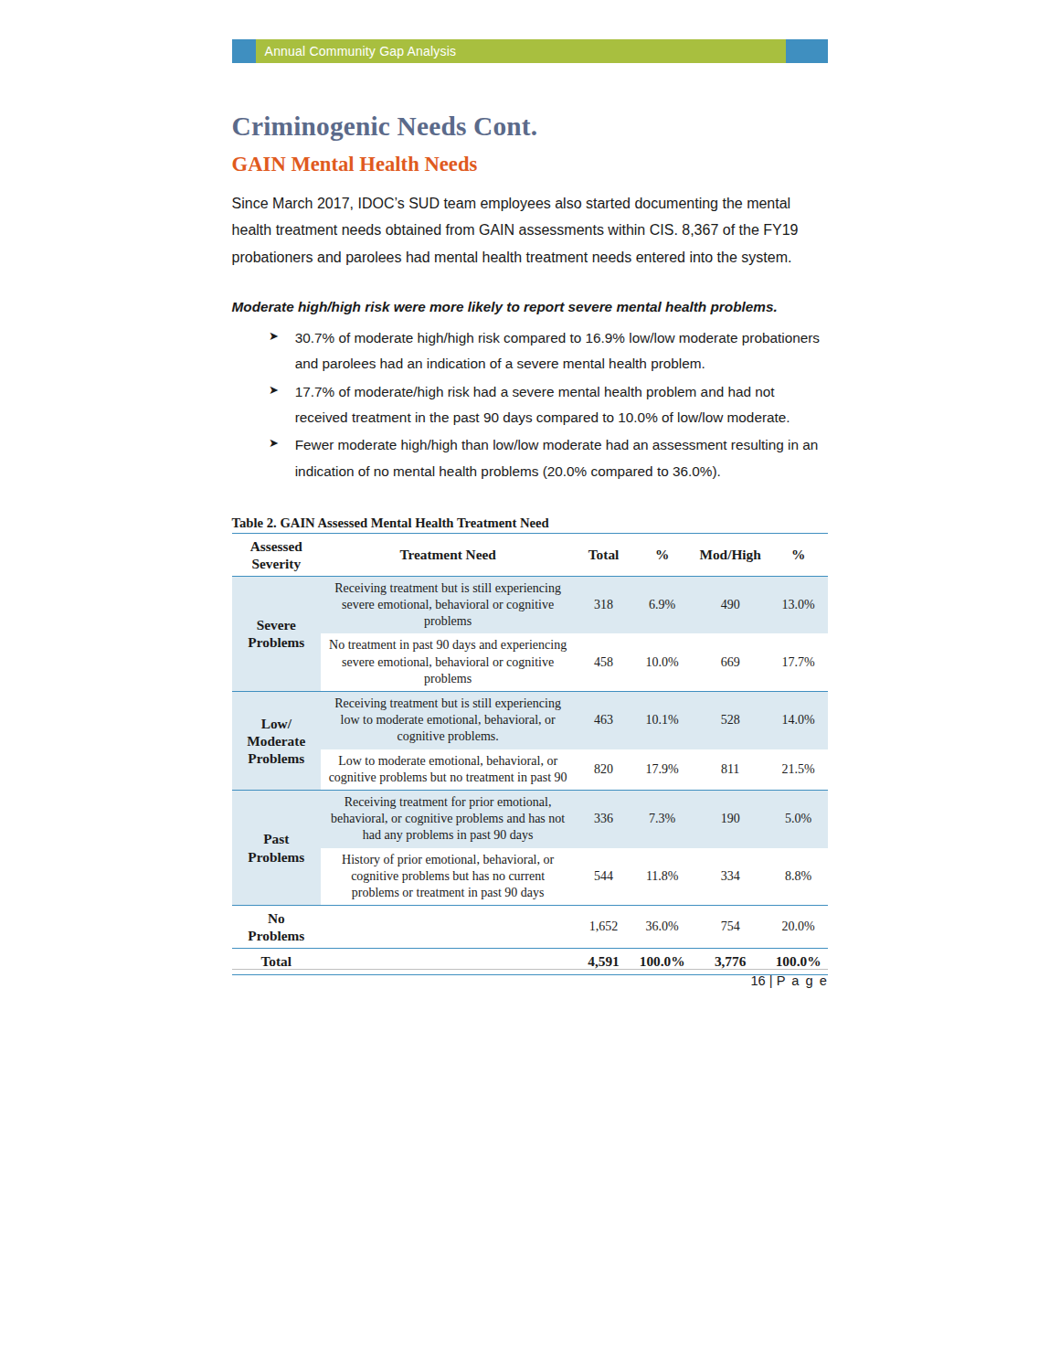Annual Community Gap Analysis
Criminogenic Needs Cont.
GAIN Mental Health Needs
Since March 2017, IDOC’s SUD team employees also started documenting the mental health treatment needs obtained from GAIN assessments within CIS. 8,367 of the FY19 probationers and parolees had mental health treatment needs entered into the system.
Moderate high/high risk were more likely to report severe mental health problems.
30.7% of moderate high/high risk compared to 16.9% low/low moderate probationers and parolees had an indication of a severe mental health problem.
17.7% of moderate/high risk had a severe mental health problem and had not received treatment in the past 90 days compared to 10.0% of low/low moderate.
Fewer moderate high/high than low/low moderate had an assessment resulting in an indication of no mental health problems (20.0% compared to 36.0%).
Table 2. GAIN Assessed Mental Health Treatment Need
| Assessed Severity | Treatment Need | Total | % | Mod/High | % |
| --- | --- | --- | --- | --- | --- |
| Severe Problems | Receiving treatment but is still experiencing severe emotional, behavioral or cognitive problems | 318 | 6.9% | 490 | 13.0% |
| No treatment in past 90 days and experiencing severe emotional, behavioral or cognitive problems | 458 | 10.0% | 669 | 17.7% |
| Low/ Moderate Problems | Receiving treatment but is still experiencing low to moderate emotional, behavioral, or cognitive problems. | 463 | 10.1% | 528 | 14.0% |
| Low to moderate emotional, behavioral, or cognitive problems but no treatment in past 90 | 820 | 17.9% | 811 | 21.5% |
| Past Problems | Receiving treatment for prior emotional, behavioral, or cognitive problems and has not had any problems in past 90 days | 336 | 7.3% | 190 | 5.0% |
| History of prior emotional, behavioral, or cognitive problems but has no current problems or treatment in past 90 days | 544 | 11.8% | 334 | 8.8% |
| No Problems | | 1,652 | 36.0% | 754 | 20.0% |
| Total | | 4,591 | 100.0% | 3,776 | 100.0% |
16 | P a g e